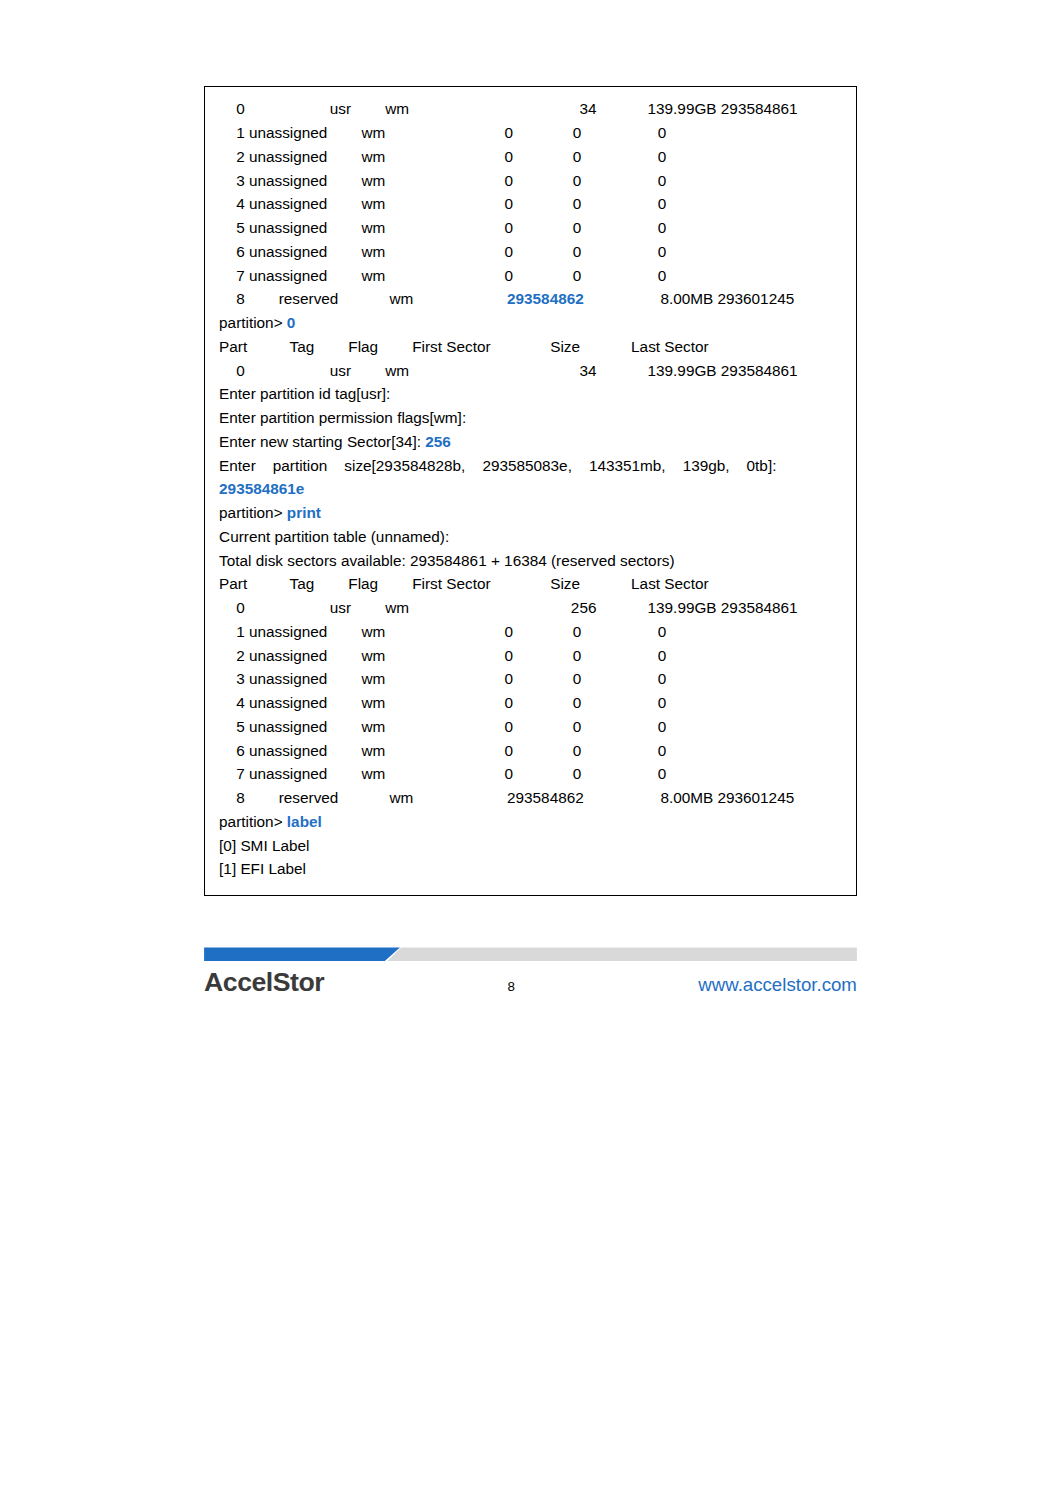0 usr wm 34 139.99GB 293584861
1 unassigned wm 0 0 0
2 unassigned wm 0 0 0
3 unassigned wm 0 0 0
4 unassigned wm 0 0 0
5 unassigned wm 0 0 0
6 unassigned wm 0 0 0
7 unassigned wm 0 0 0
8 reserved wm 293584862 8.00MB 293601245
partition> 0
Part Tag Flag First Sector Size Last Sector
0 usr wm 34 139.99GB 293584861
Enter partition id tag[usr]:
Enter partition permission flags[wm]:
Enter new starting Sector[34]: 256
Enter partition size[293584828b, 293585083e, 143351mb, 139gb, 0tb]: 293584861e
partition> print
Current partition table (unnamed):
Total disk sectors available: 293584861 + 16384 (reserved sectors)
Part Tag Flag First Sector Size Last Sector
0 usr wm 256 139.99GB 293584861
1 unassigned wm 0 0 0
2 unassigned wm 0 0 0
3 unassigned wm 0 0 0
4 unassigned wm 0 0 0
5 unassigned wm 0 0 0
6 unassigned wm 0 0 0
7 unassigned wm 0 0 0
8 reserved wm 293584862 8.00MB 293601245
partition> label
[0] SMI Label
[1] EFI Label
AccelStor
8
www.accelstor.com